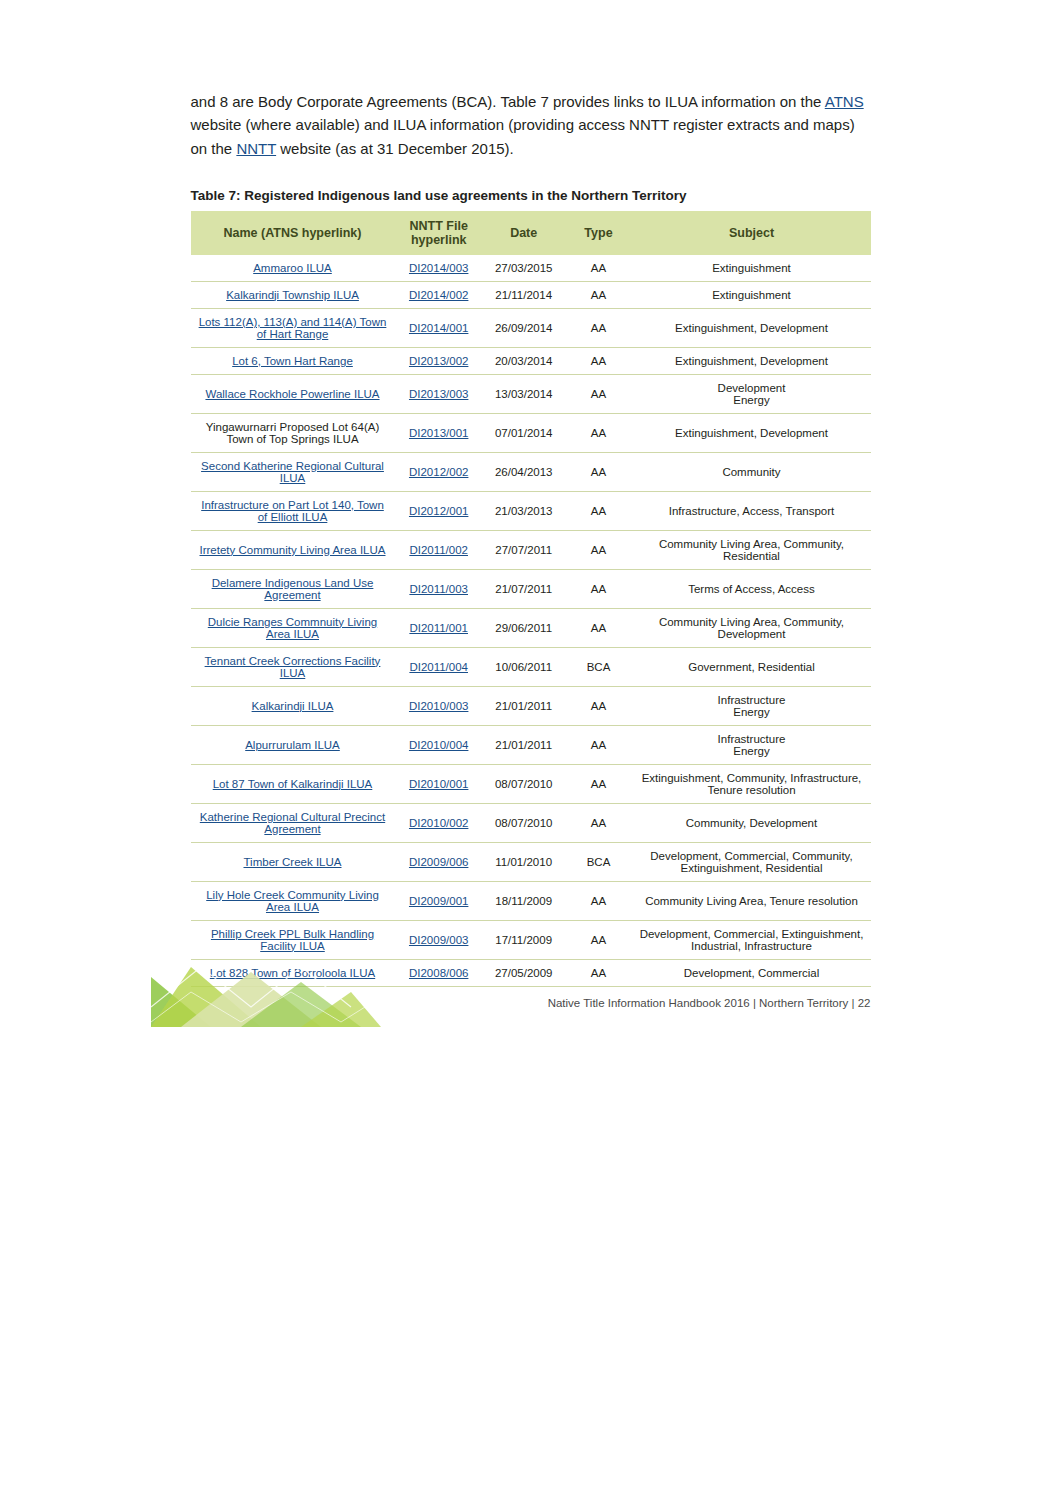and 8 are Body Corporate Agreements (BCA). Table 7 provides links to ILUA information on the ATNS website (where available) and ILUA information (providing access NNTT register extracts and maps) on the NNTT website (as at 31 December 2015).
Table 7: Registered Indigenous land use agreements in the Northern Territory
| Name (ATNS hyperlink) | NNTT File hyperlink | Date | Type | Subject |
| --- | --- | --- | --- | --- |
| Ammaroo ILUA | DI2014/003 | 27/03/2015 | AA | Extinguishment |
| Kalkarindji Township ILUA | DI2014/002 | 21/11/2014 | AA | Extinguishment |
| Lots 112(A), 113(A) and 114(A) Town of Hart Range | DI2014/001 | 26/09/2014 | AA | Extinguishment, Development |
| Lot 6, Town Hart Range | DI2013/002 | 20/03/2014 | AA | Extinguishment, Development |
| Wallace Rockhole Powerline ILUA | DI2013/003 | 13/03/2014 | AA | Development Energy |
| Yingawurnarri Proposed Lot 64(A) Town of Top Springs ILUA | DI2013/001 | 07/01/2014 | AA | Extinguishment, Development |
| Second Katherine Regional Cultural ILUA | DI2012/002 | 26/04/2013 | AA | Community |
| Infrastructure on Part Lot 140, Town of Elliott ILUA | DI2012/001 | 21/03/2013 | AA | Infrastructure, Access, Transport |
| Irretety Community Living Area ILUA | DI2011/002 | 27/07/2011 | AA | Community Living Area, Community, Residential |
| Delamere Indigenous Land Use Agreement | DI2011/003 | 21/07/2011 | AA | Terms of Access, Access |
| Dulcie Ranges Commnuity Living Area ILUA | DI2011/001 | 29/06/2011 | AA | Community Living Area, Community, Development |
| Tennant Creek Corrections Facility ILUA | DI2011/004 | 10/06/2011 | BCA | Government, Residential |
| Kalkarindji ILUA | DI2010/003 | 21/01/2011 | AA | Infrastructure Energy |
| Alpurrurulam ILUA | DI2010/004 | 21/01/2011 | AA | Infrastructure Energy |
| Lot 87 Town of Kalkarindji ILUA | DI2010/001 | 08/07/2010 | AA | Extinguishment, Community, Infrastructure, Tenure resolution |
| Katherine Regional Cultural Precinct Agreement | DI2010/002 | 08/07/2010 | AA | Community, Development |
| Timber Creek ILUA | DI2009/006 | 11/01/2010 | BCA | Development, Commercial, Community, Extinguishment, Residential |
| Lily Hole Creek Community Living Area ILUA | DI2009/001 | 18/11/2009 | AA | Community Living Area, Tenure resolution |
| Phillip Creek PPL Bulk Handling Facility ILUA | DI2009/003 | 17/11/2009 | AA | Development, Commercial, Extinguishment, Industrial, Infrastructure |
| Lot 828 Town of Borroloola ILUA | DI2008/006 | 27/05/2009 | AA | Development, Commercial |
Native Title Information Handbook 2016 | Northern Territory | 22